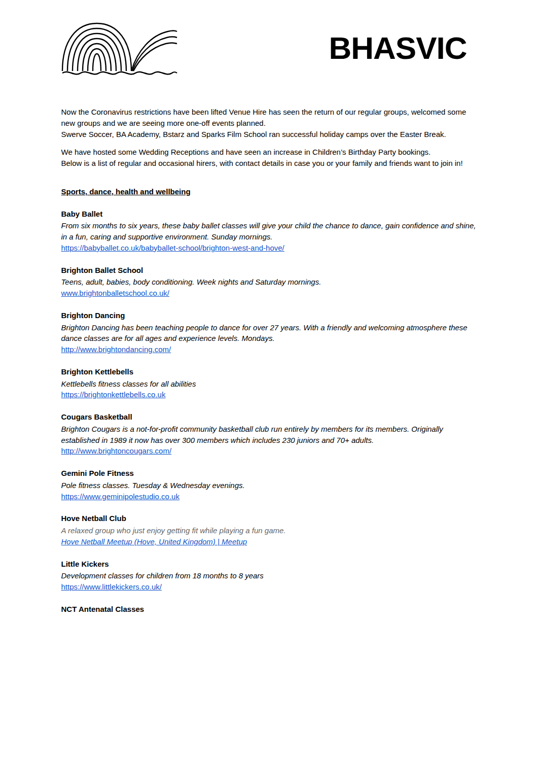BHASVIC
Now the Coronavirus restrictions have been lifted Venue Hire has seen the return of our regular groups, welcomed some new groups and we are seeing more one-off events planned.
Swerve Soccer, BA Academy, Bstarz and Sparks Film School ran successful holiday camps over the Easter Break.
We have hosted some Wedding Receptions and have seen an increase in Children’s Birthday Party bookings.
Below is a list of regular and occasional hirers, with contact details in case you or your family and friends want to join in!
Sports, dance, health and wellbeing
Baby Ballet
From six months to six years, these baby ballet classes will give your child the chance to dance, gain confidence and shine, in a fun, caring and supportive environment. Sunday mornings. https://babyballet.co.uk/babyballet-school/brighton-west-and-hove/
Brighton Ballet School
Teens, adult, babies, body conditioning. Week nights and Saturday mornings. www.brightonballetschool.co.uk/
Brighton Dancing
Brighton Dancing has been teaching people to dance for over 27 years. With a friendly and welcoming atmosphere these dance classes are for all ages and experience levels. Mondays. http://www.brightondancing.com/
Brighton Kettlebells
Kettlebells fitness classes for all abilities https://brightonkettlebells.co.uk
Cougars Basketball
Brighton Cougars is a not-for-profit community basketball club run entirely by members for its members. Originally established in 1989 it now has over 300 members which includes 230 juniors and 70+ adults. http://www.brightoncougars.com/
Gemini Pole Fitness
Pole fitness classes. Tuesday & Wednesday evenings. https://www.geminipolestudio.co.uk
Hove Netball Club
A relaxed group who just enjoy getting fit while playing a fun game. Hove Netball Meetup (Hove, United Kingdom) | Meetup
Little Kickers
Development classes for children from 18 months to 8 years https://www.littlekickers.co.uk/
NCT Antenatal Classes